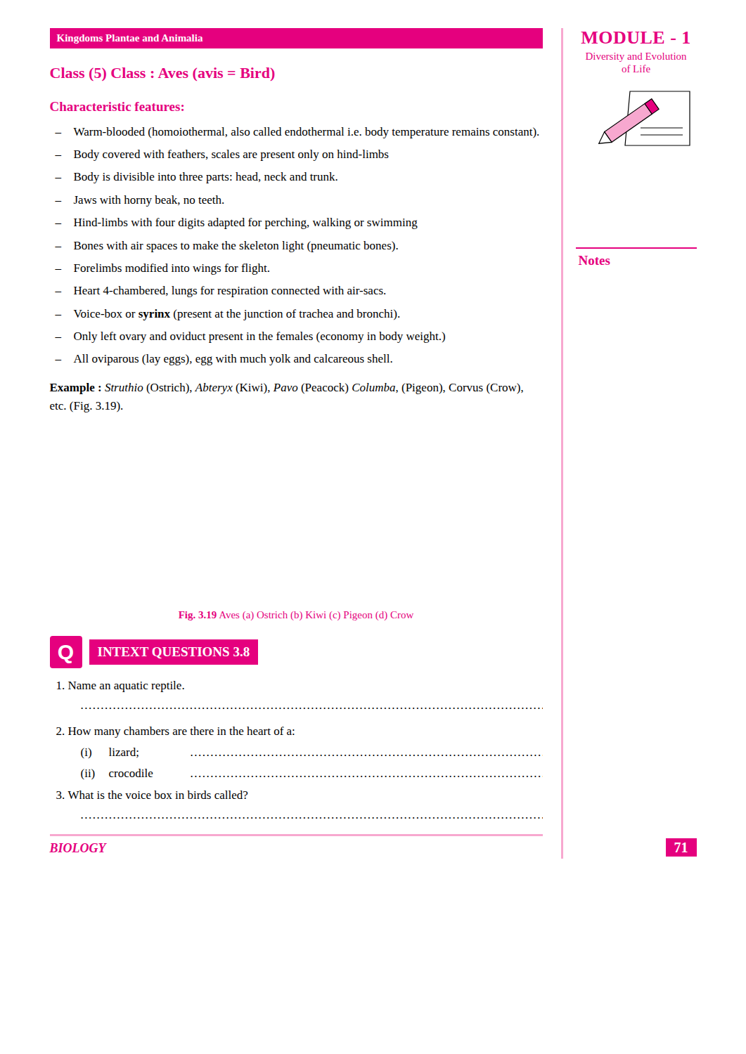Kingdoms Plantae and Animalia
Class (5) Class : Aves (avis = Bird)
Characteristic features:
Warm-blooded (homoiothermal, also called endothermal i.e. body temperature remains constant).
Body covered with feathers, scales are present only on hind-limbs
Body is divisible into three parts: head, neck and trunk.
Jaws with horny beak, no teeth.
Hind-limbs with four digits adapted for perching, walking or swimming
Bones with air spaces to make the skeleton light (pneumatic bones).
Forelimbs modified into wings for flight.
Heart 4-chambered, lungs for respiration connected with air-sacs.
Voice-box or syrinx (present at the junction of trachea and bronchi).
Only left ovary and oviduct present in the females (economy in body weight.)
All oviparous (lay eggs), egg with much yolk and calcareous shell.
Example : Struthio (Ostrich), Abteryx (Kiwi), Pavo (Peacock) Columba, (Pigeon), Corvus (Crow), etc. (Fig. 3.19).
Fig. 3.19 Aves (a) Ostrich (b) Kiwi (c) Pigeon (d) Crow
Q
INTEXT QUESTIONS 3.8
Name an aquatic reptile. .............................................................................................................................
How many chambers are there in the heart of a:
(i) lizard;.........................................................................................
(ii) crocodile.........................................................................................
What is the voice box in birds called? .............................................................................................................................
BIOLOGY
MODULE - 1
Diversity and Evolution
of Life
Notes
71